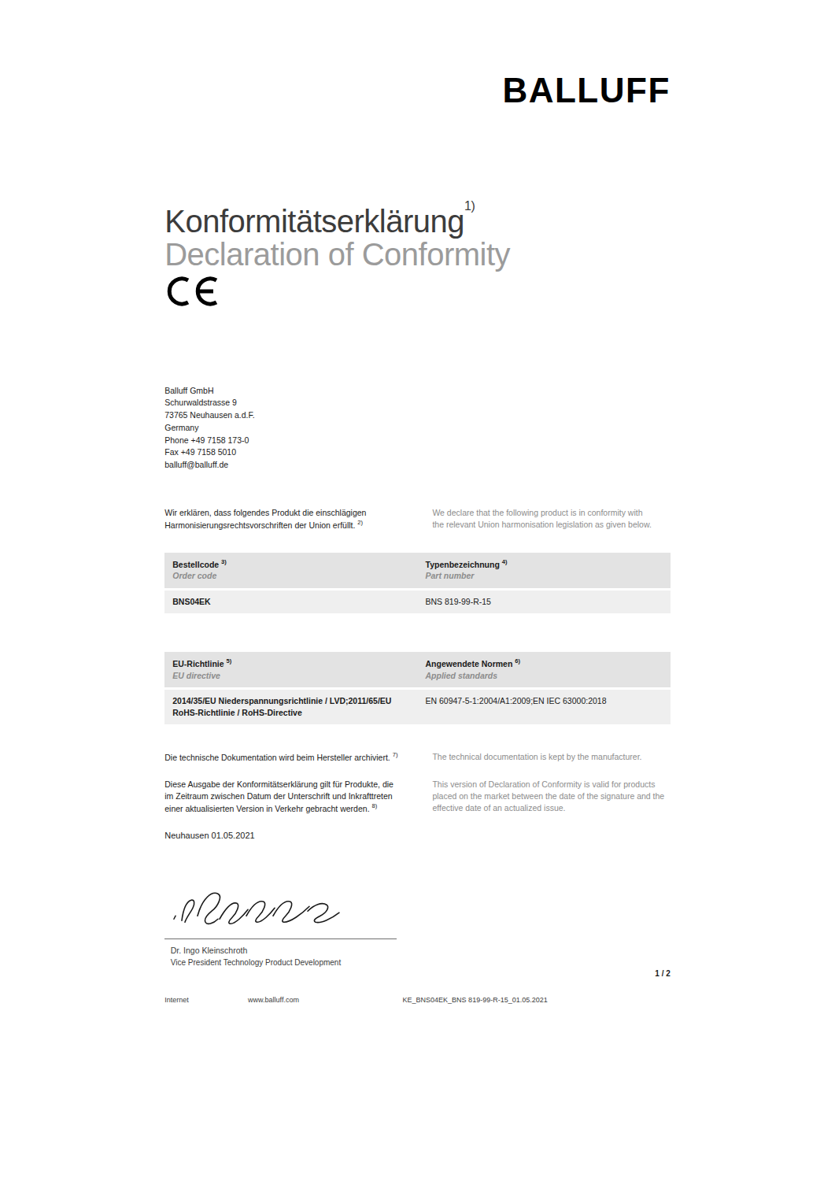BALLUFF
Konformitätserklärung1)
Declaration of Conformity
Balluff GmbH
Schurwaldstrasse 9
73765 Neuhausen a.d.F.
Germany
Phone +49 7158 173-0
Fax +49 7158 5010
balluff@balluff.de
Wir erklären, dass folgendes Produkt die einschlägigen
Harmonisierungsrechtsvorschriften der Union erfüllt. 2)
We declare that the following product is in conformity with
the relevant Union harmonisation legislation as given below.
| Bestellcode 3) Order code | Typenbezeichnung 4) Part number |
| --- | --- |
| BNS04EK | BNS 819-99-R-15 |
| EU-Richtlinie 5) EU directive | Angewendete Normen 6) Applied standards |
| --- | --- |
| 2014/35/EU Niederspannungsrichtlinie / LVD;2011/65/EU RoHS-Richtlinie / RoHS-Directive | EN 60947-5-1:2004/A1:2009;EN IEC 63000:2018 |
Die technische Dokumentation wird beim Hersteller archiviert. 7)
The technical documentation is kept by the manufacturer.
Diese Ausgabe der Konformitätserklärung gilt für Produkte, die im Zeitraum zwischen Datum der Unterschrift und Inkrafttreten einer aktualisierten Version in Verkehr gebracht werden. 8)
This version of Declaration of Conformity is valid for products placed on the market between the date of the signature and the effective date of an actualized issue.
Neuhausen 01.05.2021
Dr. Ingo Kleinschroth
Vice President Technology Product Development
1 / 2
Internet
www.balluff.com
KE_BNS04EK_BNS 819-99-R-15_01.05.2021